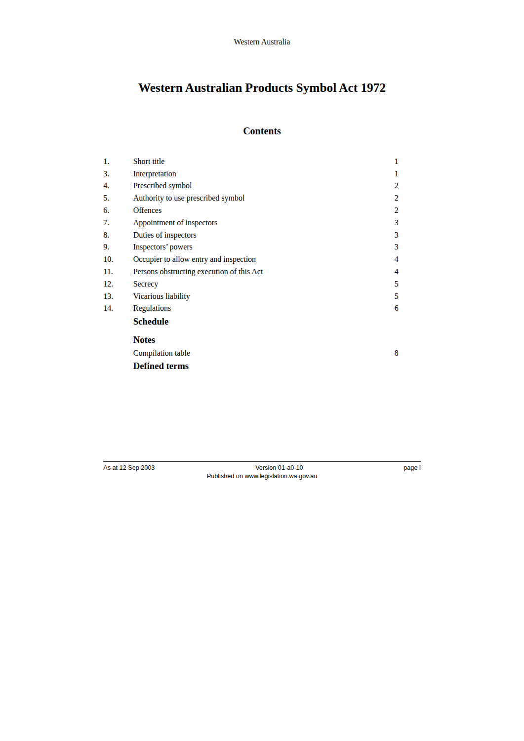Western Australia
Western Australian Products Symbol Act 1972
Contents
| 1. | Short title | 1 |
| 3. | Interpretation | 1 |
| 4. | Prescribed symbol | 2 |
| 5. | Authority to use prescribed symbol | 2 |
| 6. | Offences | 2 |
| 7. | Appointment of inspectors | 3 |
| 8. | Duties of inspectors | 3 |
| 9. | Inspectors’ powers | 3 |
| 10. | Occupier to allow entry and inspection | 4 |
| 11. | Persons obstructing execution of this Act | 4 |
| 12. | Secrecy | 5 |
| 13. | Vicarious liability | 5 |
| 14. | Regulations | 6 |
| | Schedule |
| | Notes |
| | Compilation table | 8 |
| | Defined terms |
As at 12 Sep 2003 Version 01-a0-10 page i
Published on www.legislation.wa.gov.au